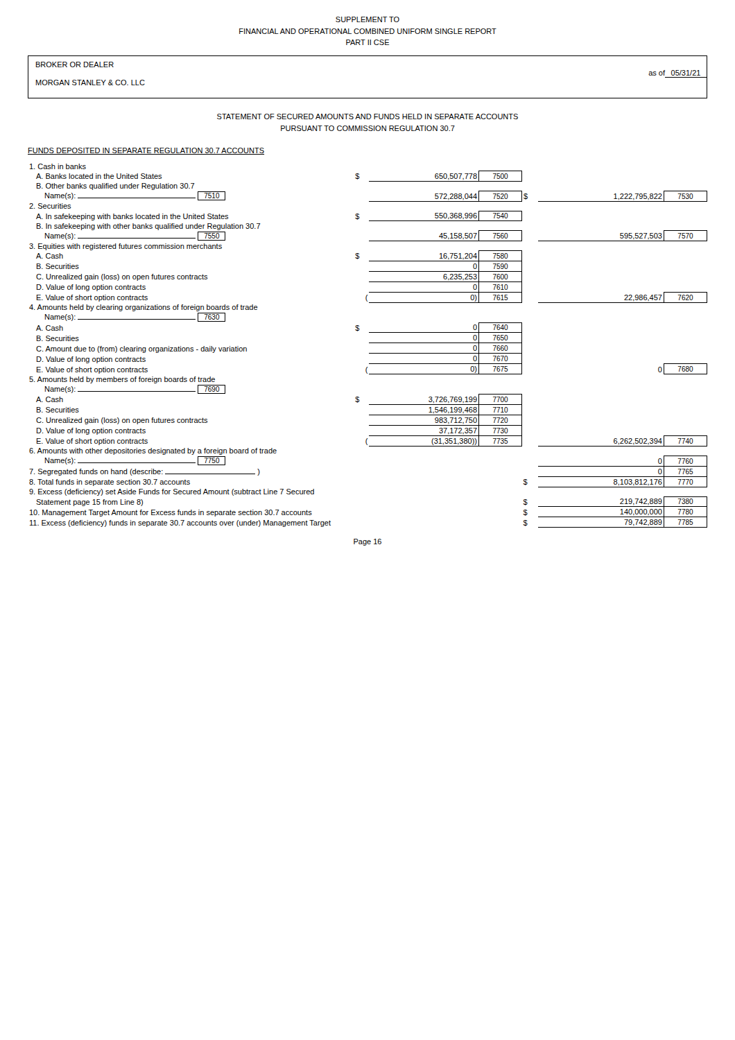SUPPLEMENT TO
FINANCIAL AND OPERATIONAL COMBINED UNIFORM SINGLE REPORT
PART II CSE
BROKER OR DEALER
MORGAN STANLEY & CO. LLC
as of
05/31/21
STATEMENT OF SECURED AMOUNTS AND FUNDS HELD IN SEPARATE ACCOUNTS
PURSUANT TO COMMISSION REGULATION 30.7
FUNDS DEPOSITED IN SEPARATE REGULATION 30.7 ACCOUNTS
| 1. Cash in banks | | | | | | |
| A. Banks located in the United States | $ | 650,507,778 | 7500 | | | |
| B. Other banks qualified under Regulation 30.7 | | | | | | |
| Name(s): 7510 | | 572,288,044 | 7520 | $ | 1,222,795,822 | 7530 |
| 2. Securities | | | | | | |
| A. In safekeeping with banks located in the United States | $ | 550,368,996 | 7540 | | | |
| B. In safekeeping with other banks qualified under Regulation 30.7 | | | | | | |
| Name(s): 7550 | | 45,158,507 | 7560 | | 595,527,503 | 7570 |
| 3. Equities with registered futures commission merchants | | | | | | |
| A. Cash | $ | 16,751,204 | 7580 | | | |
| B. Securities | | 0 | 7590 | | | |
| C. Unrealized gain (loss) on open futures contracts | | 6,235,253 | 7600 | | | |
| D. Value of long option contracts | | 0 | 7610 | | | |
| E. Value of short option contracts | ( | 0) | 7615 | | 22,986,457 | 7620 |
| 4. Amounts held by clearing organizations of foreign boards of trade | | | | | | |
| Name(s): 7630 | | | | | | |
| A. Cash | $ | 0 | 7640 | | | |
| B. Securities | | 0 | 7650 | | | |
| C. Amount due to (from) clearing organizations - daily variation | | 0 | 7660 | | | |
| D. Value of long option contracts | | 0 | 7670 | | | |
| E. Value of short option contracts | ( | 0) | 7675 | | 0 | 7680 |
| 5. Amounts held by members of foreign boards of trade | | | | | | |
| Name(s): 7690 | | | | | | |
| A. Cash | $ | 3,726,769,199 | 7700 | | | |
| B. Securities | | 1,546,199,468 | 7710 | | | |
| C. Unrealized gain (loss) on open futures contracts | | 983,712,750 | 7720 | | | |
| D. Value of long option contracts | | 37,172,357 | 7730 | | | |
| E. Value of short option contracts | ( | (31,351,380)) | 7735 | | 6,262,502,394 | 7740 |
| 6. Amounts with other depositories designated by a foreign board of trade | | | | | | |
| Name(s): 7750 | | | | | 0 | 7760 |
| 7. Segregated funds on hand (describe: ) | | | | | 0 | 7765 |
| 8. Total funds in separate section 30.7 accounts | | | | $ | 8,103,812,176 | 7770 |
| 9. Excess (deficiency) set Aside Funds for Secured Amount (subtract Line 7 Secured | | | | | | |
| Statement page 15 from Line 8) | | | | $ | 219,742,889 | 7380 |
| 10. Management Target Amount for Excess funds in separate section 30.7 accounts | | | | $ | 140,000,000 | 7780 |
| 11. Excess (deficiency) funds in separate 30.7 accounts over (under) Management Target | | | | $ | 79,742,889 | 7785 |
Page 16